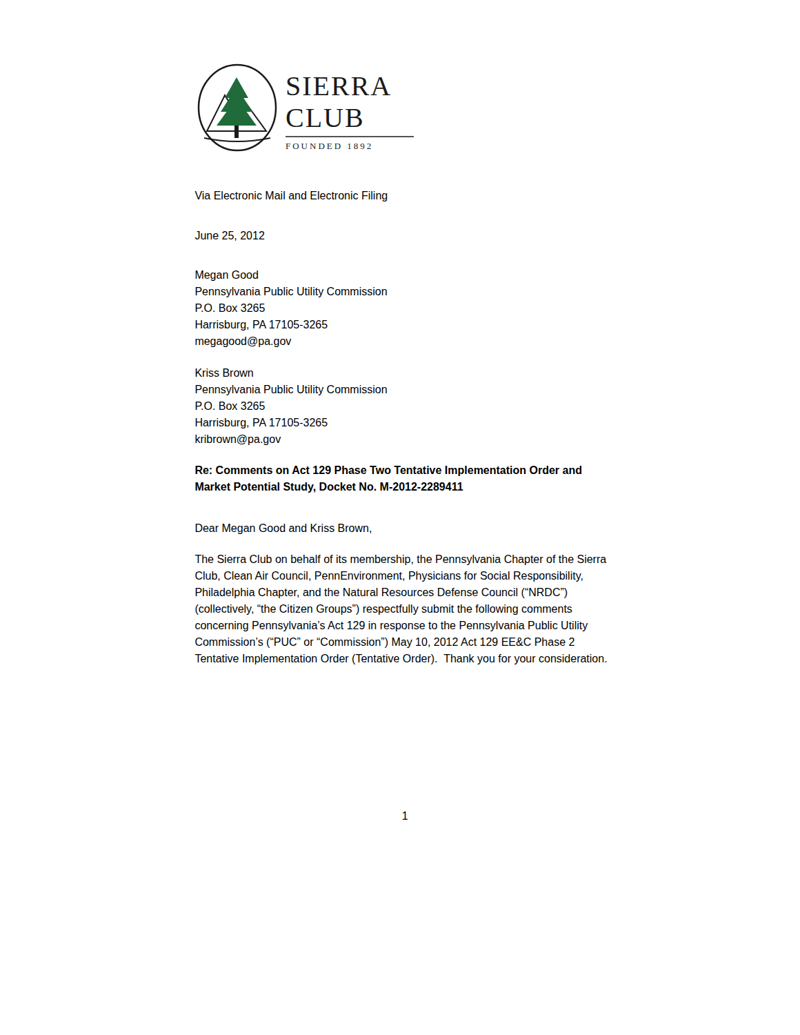Sierra Club — Founded 1892 SIERRA CLUB FOUNDED 1892
Via Electronic Mail and Electronic Filing
June 25, 2012
Megan Good
Pennsylvania Public Utility Commission
P.O. Box 3265
Harrisburg, PA 17105-3265
megagood@pa.gov
Kriss Brown
Pennsylvania Public Utility Commission
P.O. Box 3265
Harrisburg, PA 17105-3265
kribrown@pa.gov
Re: Comments on Act 129 Phase Two Tentative Implementation Order and Market Potential Study, Docket No. M-2012-2289411
Dear Megan Good and Kriss Brown,
The Sierra Club on behalf of its membership, the Pennsylvania Chapter of the Sierra Club, Clean Air Council, PennEnvironment, Physicians for Social Responsibility, Philadelphia Chapter, and the Natural Resources Defense Council (“NRDC”) (collectively, “the Citizen Groups”) respectfully submit the following comments concerning Pennsylvania’s Act 129 in response to the Pennsylvania Public Utility Commission’s (“PUC” or “Commission”) May 10, 2012 Act 129 EE&C Phase 2 Tentative Implementation Order (Tentative Order). Thank you for your consideration.
1